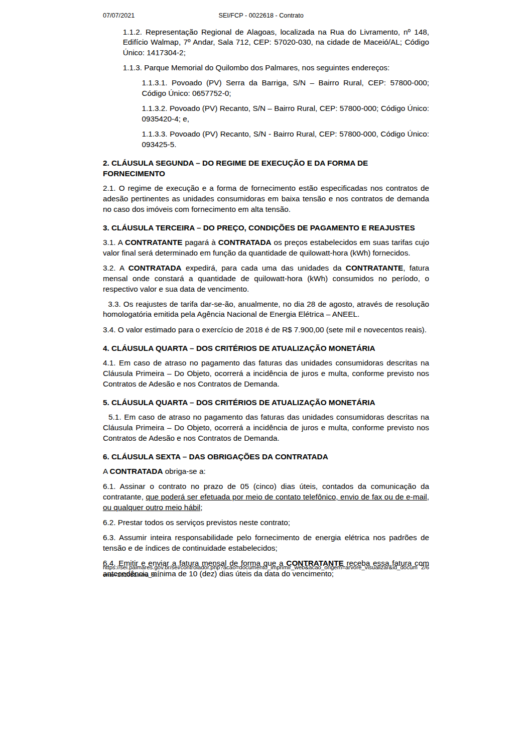07/07/2021 SEI/FCP - 0022618 - Contrato
1.1.2. Representação Regional de Alagoas, localizada na Rua do Livramento, nº 148, Edifício Walmap, 7º Andar, Sala 712, CEP: 57020-030, na cidade de Maceió/AL; Código Único: 1417304-2;
1.1.3. Parque Memorial do Quilombo dos Palmares, nos seguintes endereços:
1.1.3.1. Povoado (PV) Serra da Barriga, S/N – Bairro Rural, CEP: 57800-000; Código Único: 0657752-0;
1.1.3.2. Povoado (PV) Recanto, S/N – Bairro Rural, CEP: 57800-000; Código Único: 0935420-4; e,
1.1.3.3. Povoado (PV) Recanto, S/N - Bairro Rural, CEP: 57800-000, Código Único: 093425-5.
2. CLÁUSULA SEGUNDA – DO REGIME DE EXECUÇÃO E DA FORMA DE FORNECIMENTO
2.1. O regime de execução e a forma de fornecimento estão especificadas nos contratos de adesão pertinentes as unidades consumidoras em baixa tensão e nos contratos de demanda no caso dos imóveis com fornecimento em alta tensão.
3. CLÁUSULA TERCEIRA – DO PREÇO, CONDIÇÕES DE PAGAMENTO E REAJUSTES
3.1. A CONTRATANTE pagará à CONTRATADA os preços estabelecidos em suas tarifas cujo valor final será determinado em função da quantidade de quilowatt-hora (kWh) fornecidos.
3.2. A CONTRATADA expedirá, para cada uma das unidades da CONTRATANTE, fatura mensal onde constará a quantidade de quilowatt-hora (kWh) consumidos no período, o respectivo valor e sua data de vencimento.
3.3. Os reajustes de tarifa dar-se-ão, anualmente, no dia 28 de agosto, através de resolução homologatória emitida pela Agência Nacional de Energia Elétrica – ANEEL.
3.4. O valor estimado para o exercício de 2018 é de R$ 7.900,00 (sete mil e novecentos reais).
4. CLÁUSULA QUARTA – DOS CRITÉRIOS DE ATUALIZAÇÃO MONETÁRIA
4.1. Em caso de atraso no pagamento das faturas das unidades consumidoras descritas na Cláusula Primeira – Do Objeto, ocorrerá a incidência de juros e multa, conforme previsto nos Contratos de Adesão e nos Contratos de Demanda.
5. CLÁUSULA QUARTA – DOS CRITÉRIOS DE ATUALIZAÇÃO MONETÁRIA
5.1. Em caso de atraso no pagamento das faturas das unidades consumidoras descritas na Cláusula Primeira – Do Objeto, ocorrerá a incidência de juros e multa, conforme previsto nos Contratos de Adesão e nos Contratos de Demanda.
6. CLÁUSULA SEXTA – DAS OBRIGAÇÕES DA CONTRATADA
A CONTRATADA obriga-se a:
6.1. Assinar o contrato no prazo de 05 (cinco) dias úteis, contados da comunicação da contratante, que poderá ser efetuada por meio de contato telefônico, envio de fax ou de e-mail, ou qualquer outro meio hábil;
6.2. Prestar todos os serviços previstos neste contrato;
6.3. Assumir inteira responsabilidade pelo fornecimento de energia elétrica nos padrões de tensão e de índices de continuidade estabelecidos;
6.4. Emitir e enviar a fatura mensal de forma que a CONTRATANTE receba essa fatura com antecedência mínima de 10 (dez) dias úteis da data do vencimento;
https://sei.palmares.gov.br/sei/controlador.php?acao=documento_imprimir_web&acao_origem=arvore_visualizar&id_documento=26108&infra_si… 2/6